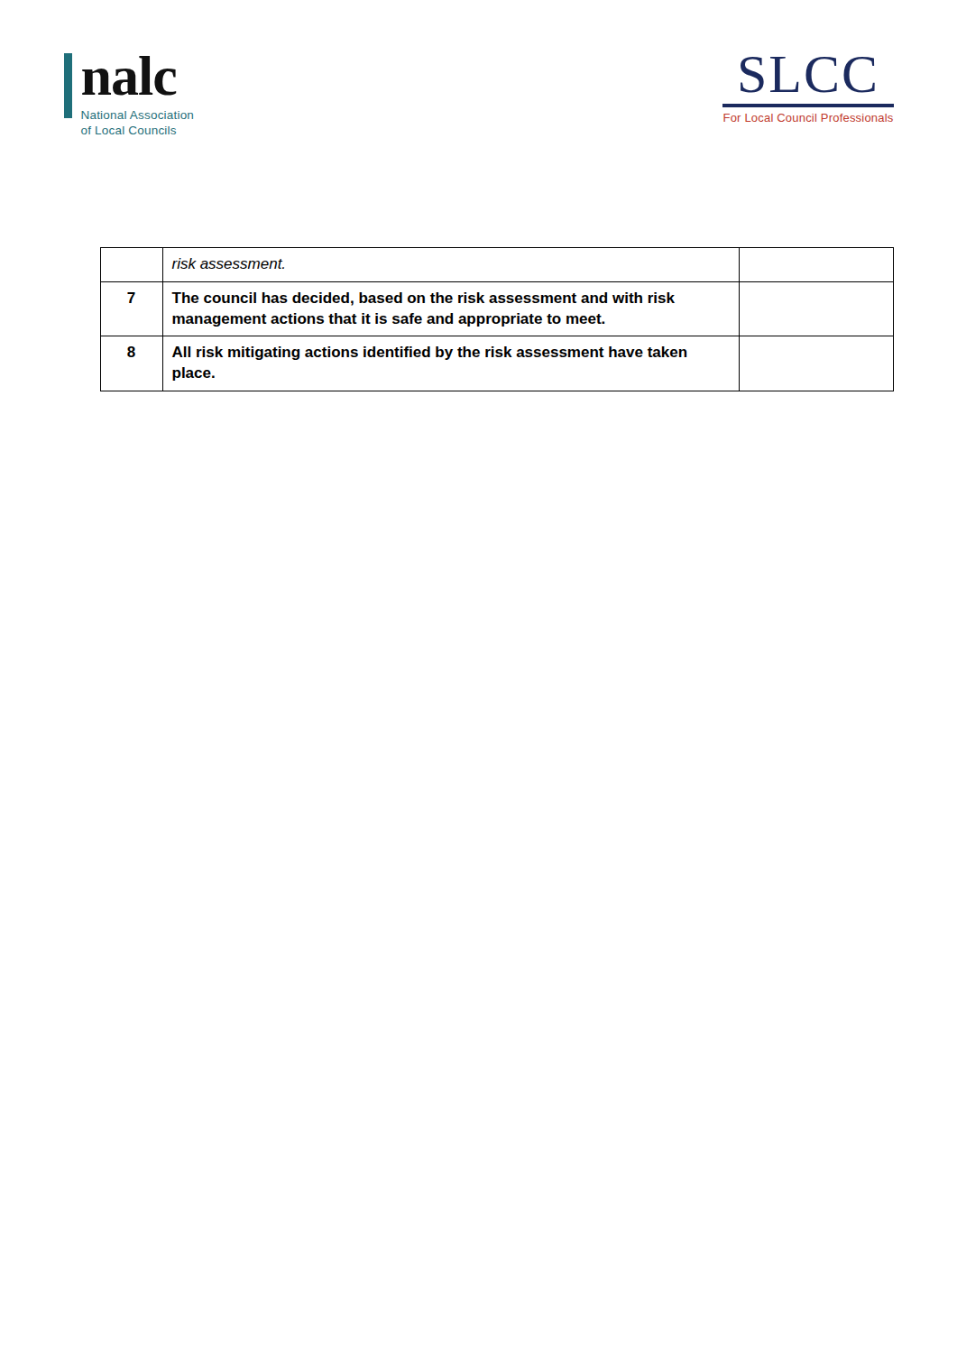nalc National Association
of Local Councils
SLCC
For Local Council Professionals
| | risk assessment. | |
| 7 | The council has decided, based on the risk assessment and with risk management actions that it is safe and appropriate to meet. | |
| 8 | All risk mitigating actions identified by the risk assessment have taken place. | |